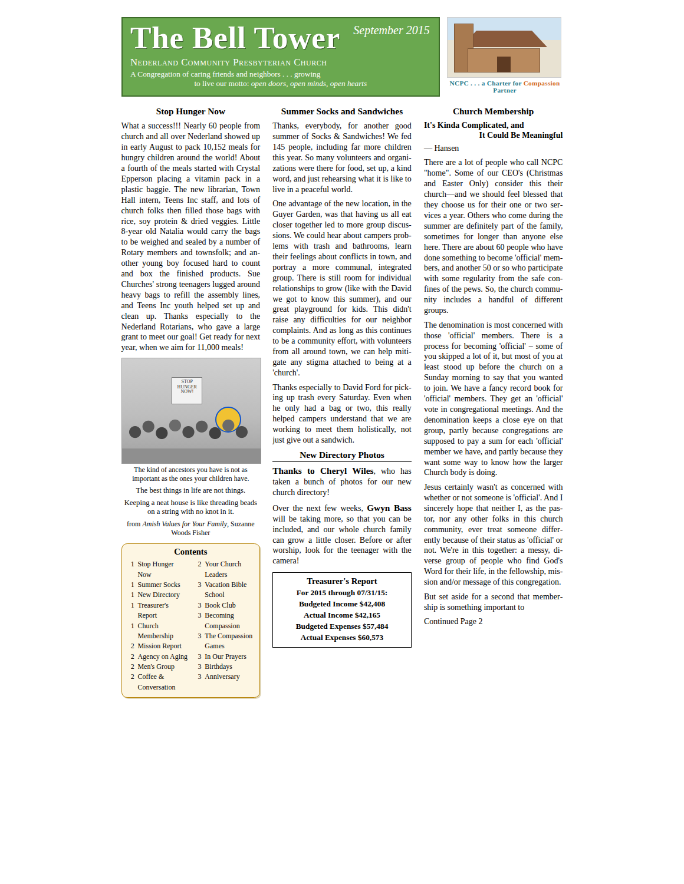September 2015
The Bell Tower
Nederland Community Presbyterian Church
A Congregation of caring friends and neighbors . . . growing to live our motto: open doors, open minds, open hearts
NCPC . . . a Charter for Compassion Partner
Stop Hunger Now
What a success!!! Nearly 60 people from church and all over Nederland showed up in early August to pack 10,152 meals for hungry children around the world! About a fourth of the meals started with Crystal Epperson placing a vitamin pack in a plastic baggie. The new librarian, Town Hall intern, Teens Inc staff, and lots of church folks then filled those bags with rice, soy protein & dried veggies. Little 8-year old Natalia would carry the bags to be weighed and sealed by a number of Rotary members and townsfolk; and another young boy focused hard to count and box the finished products. Sue Churches' strong teenagers lugged around heavy bags to refill the assembly lines, and Teens Inc youth helped set up and clean up. Thanks especially to the Nederland Rotarians, who gave a large grant to meet our goal! Get ready for next year, when we aim for 11,000 meals!
STOP
HUNGER
NOW!
The kind of ancestors you have is not as important as the ones your children have.
The best things in life are not things.
Keeping a neat house is like threading beads on a string with no knot in it.
from Amish Values for Your Family, Suzanne Woods Fisher
Contents
1 Stop Hunger Now
1 Summer Socks
1 New Directory
1 Treasurer's Report
1 Church Membership
2 Mission Report
2 Agency on Aging
2 Men's Group
2 Coffee & Conversation
2 Your Church Leaders
3 Vacation Bible School
3 Book Club
3 Becoming Compassion
3 The Compassion Games
3 In Our Prayers
3 Birthdays
3 Anniversary
Summer Socks and Sandwiches
Thanks, everybody, for another good summer of Socks & Sandwiches! We fed 145 people, including far more children this year. So many volunteers and organizations were there for food, set up, a kind word, and just rehearsing what it is like to live in a peaceful world.
One advantage of the new location, in the Guyer Garden, was that having us all eat closer together led to more group discussions. We could hear about campers problems with trash and bathrooms, learn their feelings about conflicts in town, and portray a more communal, integrated group. There is still room for individual relationships to grow (like with the David we got to know this summer), and our great playground for kids. This didn't raise any difficulties for our neighbor complaints. And as long as this continues to be a community effort, with volunteers from all around town, we can help mitigate any stigma attached to being at a 'church'.
Thanks especially to David Ford for picking up trash every Saturday. Even when he only had a bag or two, this really helped campers understand that we are working to meet them holistically, not just give out a sandwich.
New Directory Photos
Thanks to Cheryl Wiles, who has taken a bunch of photos for our new church directory!
Over the next few weeks, Gwyn Bass will be taking more, so that you can be included, and our whole church family can grow a little closer. Before or after worship, look for the teenager with the camera!
Treasurer's Report
For 2015 through 07/31/15:
Budgeted Income $42,408
Actual Income $42,165
Budgeted Expenses $57,484
Actual Expenses $60,573
Church Membership
It's Kinda Complicated, and It Could Be Meaningful
— Hansen
There are a lot of people who call NCPC "home". Some of our CEO's (Christmas and Easter Only) consider this their church—and we should feel blessed that they choose us for their one or two services a year. Others who come during the summer are definitely part of the family, sometimes for longer than anyone else here. There are about 60 people who have done something to become 'official' members, and another 50 or so who participate with some regularity from the safe confines of the pews. So, the church community includes a handful of different groups.
The denomination is most concerned with those 'official' members. There is a process for becoming 'official' – some of you skipped a lot of it, but most of you at least stood up before the church on a Sunday morning to say that you wanted to join. We have a fancy record book for 'official' members. They get an 'official' vote in congregational meetings. And the denomination keeps a close eye on that group, partly because congregations are supposed to pay a sum for each 'official' member we have, and partly because they want some way to know how the larger Church body is doing.
Jesus certainly wasn't as concerned with whether or not someone is 'official'. And I sincerely hope that neither I, as the pastor, nor any other folks in this church community, ever treat someone differently because of their status as 'official' or not. We're in this together: a messy, diverse group of people who find God's Word for their life, in the fellowship, mission and/or message of this congregation.
But set aside for a second that membership is something important to
Continued Page 2